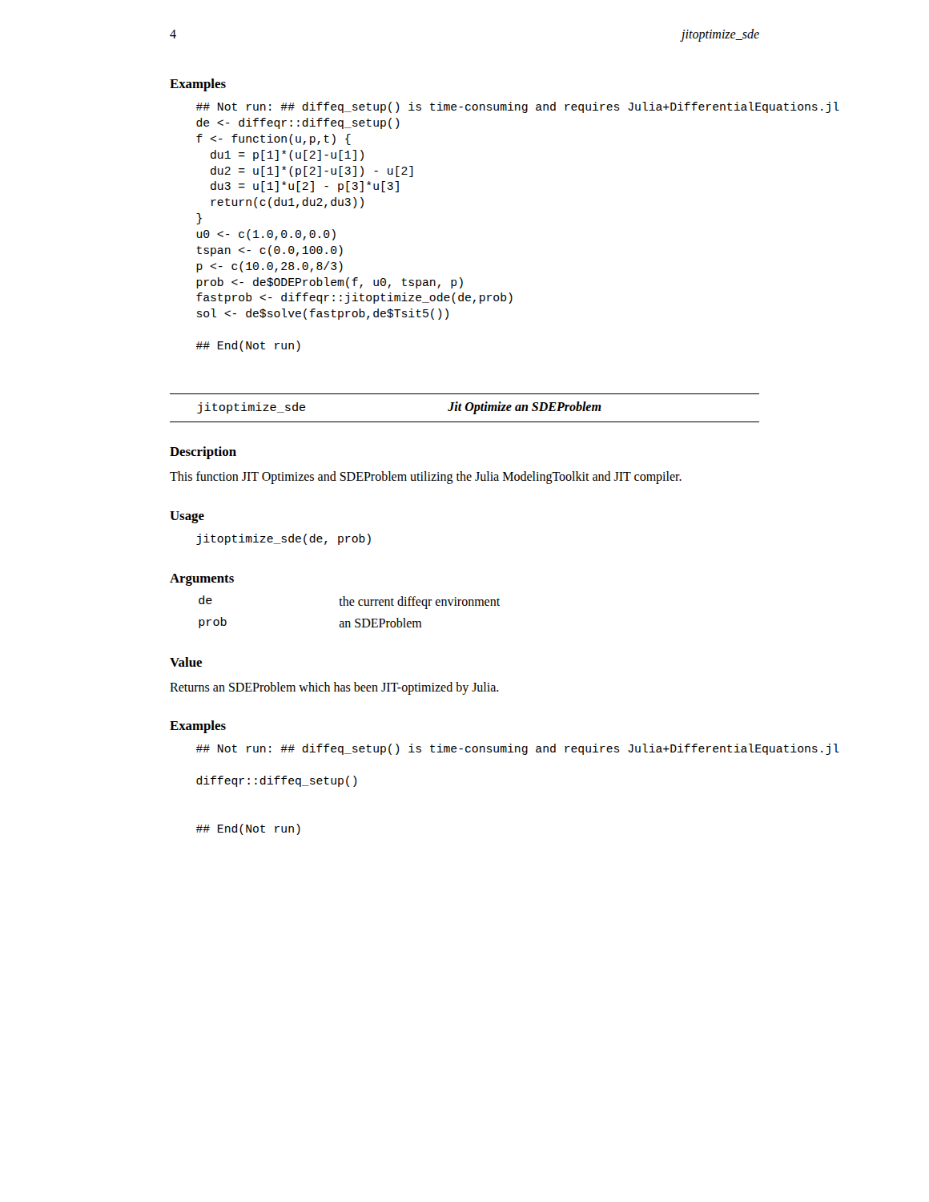4 jitoptimize_sde
Examples
## Not run: ## diffeq_setup() is time-consuming and requires Julia+DifferentialEquations.jl
de <- diffeqr::diffeq_setup()
f <- function(u,p,t) {
  du1 = p[1]*(u[2]-u[1])
  du2 = u[1]*(p[2]-u[3]) - u[2]
  du3 = u[1]*u[2] - p[3]*u[3]
  return(c(du1,du2,du3))
}
u0 <- c(1.0,0.0,0.0)
tspan <- c(0.0,100.0)
p <- c(10.0,28.0,8/3)
prob <- de$ODEProblem(f, u0, tspan, p)
fastprob <- diffeqr::jitoptimize_ode(de,prob)
sol <- de$solve(fastprob,de$Tsit5())

## End(Not run)
jitoptimize_sde Jit Optimize an SDEProblem
Description
This function JIT Optimizes and SDEProblem utilizing the Julia ModelingToolkit and JIT compiler.
Usage
jitoptimize_sde(de, prob)
Arguments
de
the current diffeqr environment
prob
an SDEProblem
Value
Returns an SDEProblem which has been JIT-optimized by Julia.
Examples
## Not run: ## diffeq_setup() is time-consuming and requires Julia+DifferentialEquations.jl

diffeqr::diffeq_setup()


## End(Not run)